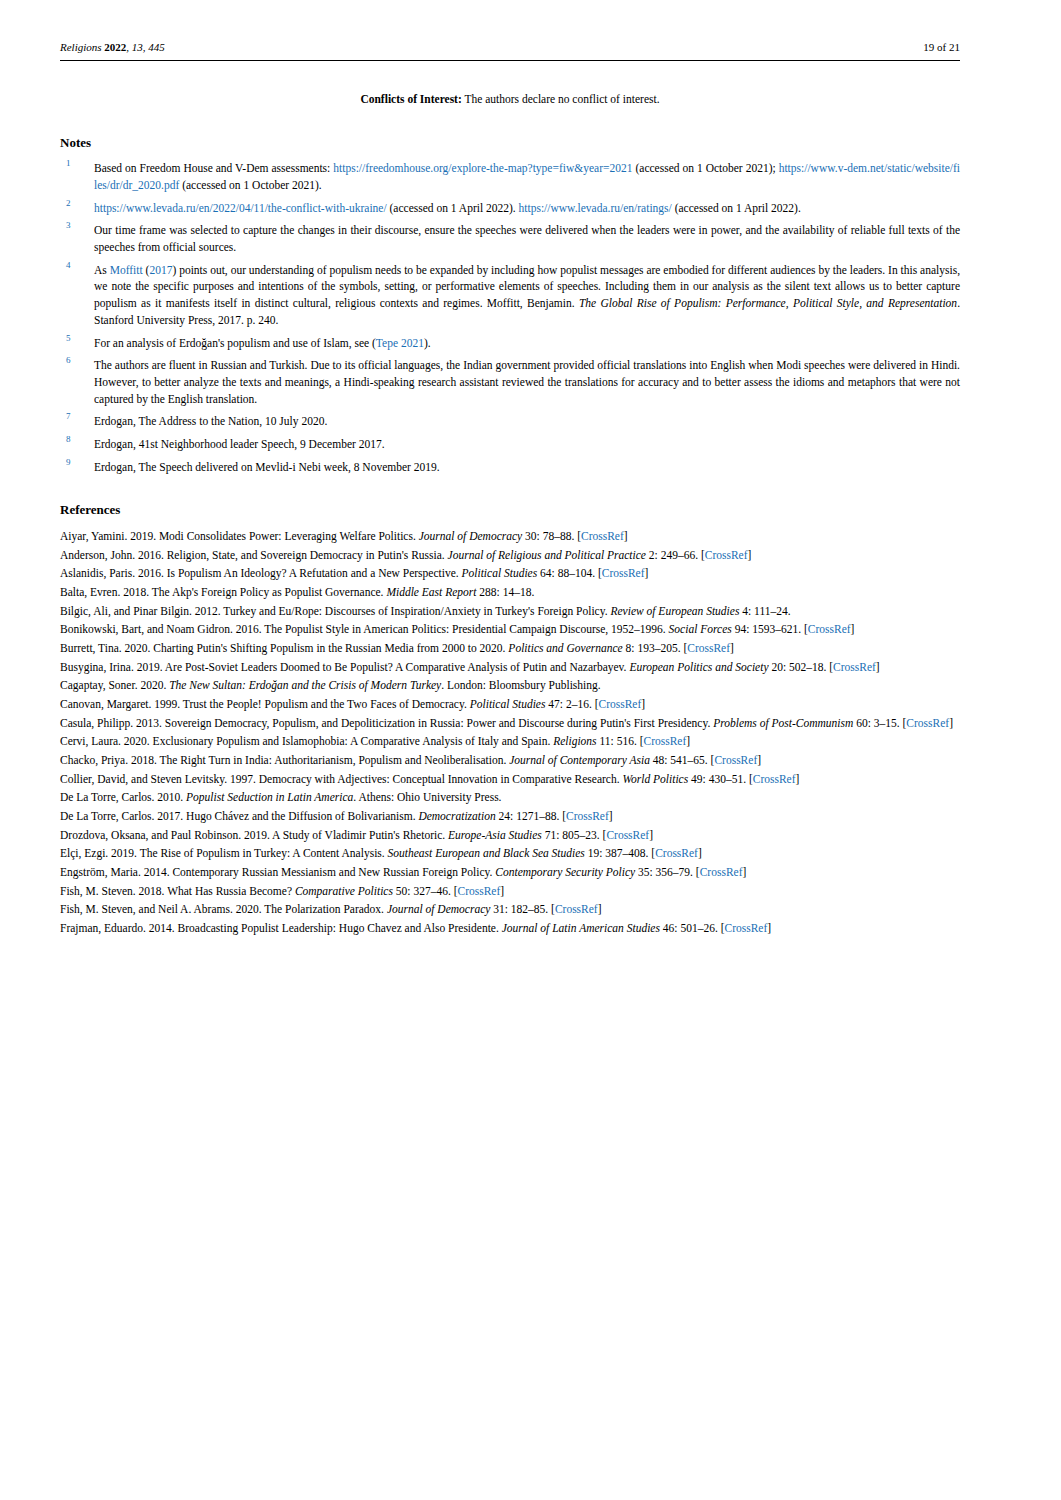Religions 2022, 13, 445 19 of 21
Conflicts of Interest: The authors declare no conflict of interest.
Notes
Based on Freedom House and V-Dem assessments: https://freedomhouse.org/explore-the-map?type=fiw&year=2021 (accessed on 1 October 2021); https://www.v-dem.net/static/website/files/dr/dr_2020.pdf (accessed on 1 October 2021).
https://www.levada.ru/en/2022/04/11/the-conflict-with-ukraine/ (accessed on 1 April 2022). https://www.levada.ru/en/ratings/ (accessed on 1 April 2022).
Our time frame was selected to capture the changes in their discourse, ensure the speeches were delivered when the leaders were in power, and the availability of reliable full texts of the speeches from official sources.
As Moffitt (2017) points out, our understanding of populism needs to be expanded by including how populist messages are embodied for different audiences by the leaders. In this analysis, we note the specific purposes and intentions of the symbols, setting, or performative elements of speeches. Including them in our analysis as the silent text allows us to better capture populism as it manifests itself in distinct cultural, religious contexts and regimes. Moffitt, Benjamin. The Global Rise of Populism: Performance, Political Style, and Representation. Stanford University Press, 2017. p. 240.
For an analysis of Erdoğan's populism and use of Islam, see (Tepe 2021).
The authors are fluent in Russian and Turkish. Due to its official languages, the Indian government provided official translations into English when Modi speeches were delivered in Hindi. However, to better analyze the texts and meanings, a Hindi-speaking research assistant reviewed the translations for accuracy and to better assess the idioms and metaphors that were not captured by the English translation.
Erdogan, The Address to the Nation, 10 July 2020.
Erdogan, 41st Neighborhood leader Speech, 9 December 2017.
Erdogan, The Speech delivered on Mevlid-i Nebi week, 8 November 2019.
References
Aiyar, Yamini. 2019. Modi Consolidates Power: Leveraging Welfare Politics. Journal of Democracy 30: 78–88. [CrossRef]
Anderson, John. 2016. Religion, State, and Sovereign Democracy in Putin's Russia. Journal of Religious and Political Practice 2: 249–66. [CrossRef]
Aslanidis, Paris. 2016. Is Populism An Ideology? A Refutation and a New Perspective. Political Studies 64: 88–104. [CrossRef]
Balta, Evren. 2018. The Akp's Foreign Policy as Populist Governance. Middle East Report 288: 14–18.
Bilgic, Ali, and Pinar Bilgin. 2012. Turkey and Eu/Rope: Discourses of Inspiration/Anxiety in Turkey's Foreign Policy. Review of European Studies 4: 111–24.
Bonikowski, Bart, and Noam Gidron. 2016. The Populist Style in American Politics: Presidential Campaign Discourse, 1952–1996. Social Forces 94: 1593–621. [CrossRef]
Burrett, Tina. 2020. Charting Putin's Shifting Populism in the Russian Media from 2000 to 2020. Politics and Governance 8: 193–205. [CrossRef]
Busygina, Irina. 2019. Are Post-Soviet Leaders Doomed to Be Populist? A Comparative Analysis of Putin and Nazarbayev. European Politics and Society 20: 502–18. [CrossRef]
Cagaptay, Soner. 2020. The New Sultan: Erdoğan and the Crisis of Modern Turkey. London: Bloomsbury Publishing.
Canovan, Margaret. 1999. Trust the People! Populism and the Two Faces of Democracy. Political Studies 47: 2–16. [CrossRef]
Casula, Philipp. 2013. Sovereign Democracy, Populism, and Depoliticization in Russia: Power and Discourse during Putin's First Presidency. Problems of Post-Communism 60: 3–15. [CrossRef]
Cervi, Laura. 2020. Exclusionary Populism and Islamophobia: A Comparative Analysis of Italy and Spain. Religions 11: 516. [CrossRef]
Chacko, Priya. 2018. The Right Turn in India: Authoritarianism, Populism and Neoliberalisation. Journal of Contemporary Asia 48: 541–65. [CrossRef]
Collier, David, and Steven Levitsky. 1997. Democracy with Adjectives: Conceptual Innovation in Comparative Research. World Politics 49: 430–51. [CrossRef]
De La Torre, Carlos. 2010. Populist Seduction in Latin America. Athens: Ohio University Press.
De La Torre, Carlos. 2017. Hugo Chávez and the Diffusion of Bolivarianism. Democratization 24: 1271–88. [CrossRef]
Drozdova, Oksana, and Paul Robinson. 2019. A Study of Vladimir Putin's Rhetoric. Europe-Asia Studies 71: 805–23. [CrossRef]
Elçi, Ezgi. 2019. The Rise of Populism in Turkey: A Content Analysis. Southeast European and Black Sea Studies 19: 387–408. [CrossRef]
Engström, Maria. 2014. Contemporary Russian Messianism and New Russian Foreign Policy. Contemporary Security Policy 35: 356–79. [CrossRef]
Fish, M. Steven. 2018. What Has Russia Become? Comparative Politics 50: 327–46. [CrossRef]
Fish, M. Steven, and Neil A. Abrams. 2020. The Polarization Paradox. Journal of Democracy 31: 182–85. [CrossRef]
Frajman, Eduardo. 2014. Broadcasting Populist Leadership: Hugo Chavez and Also Presidente. Journal of Latin American Studies 46: 501–26. [CrossRef]